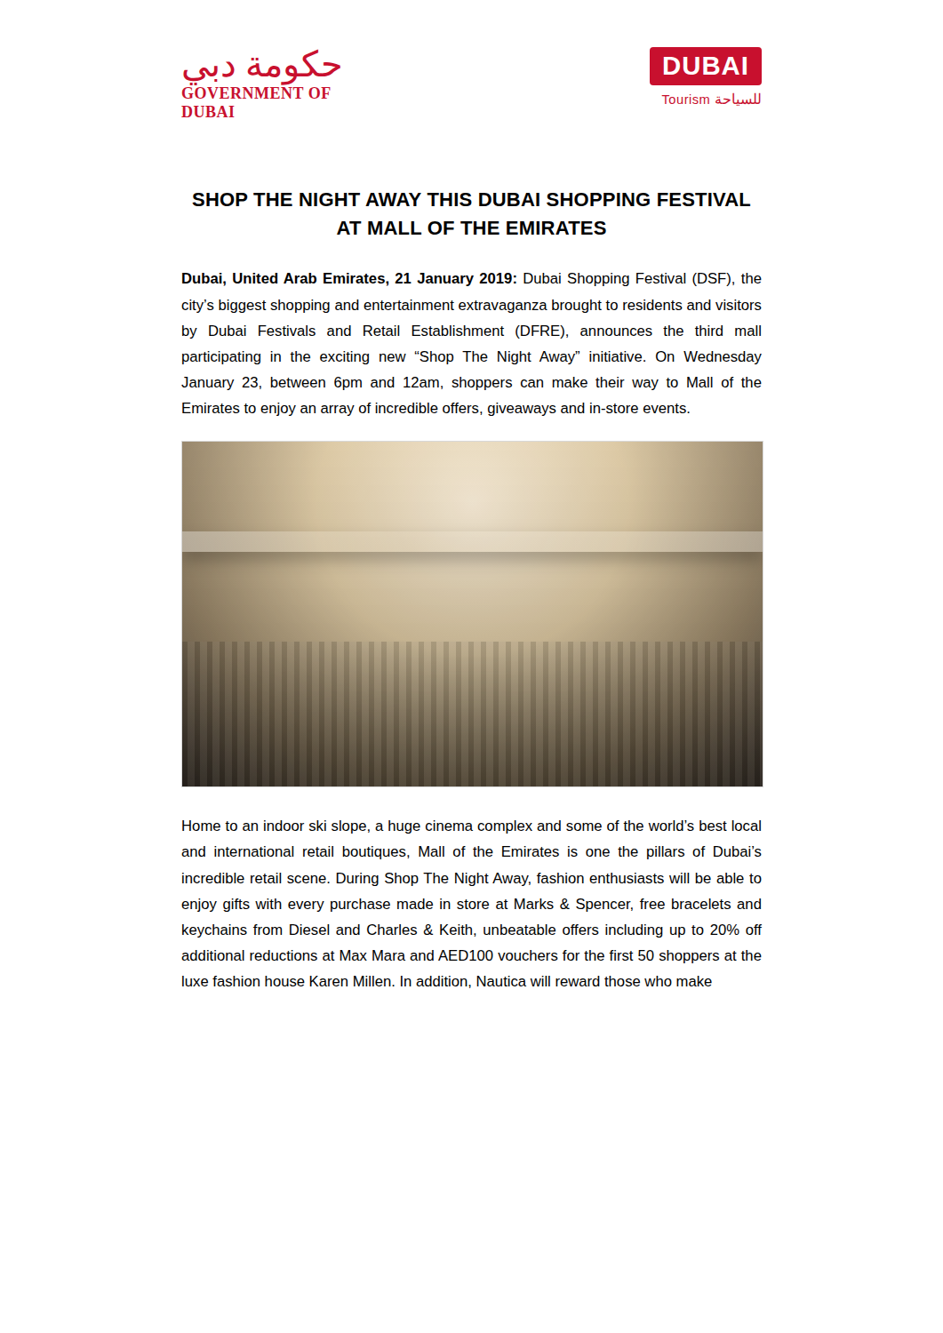حكومة دبي
GOVERNMENT OF DUBAI
DUBAI
Tourism للسياحة
SHOP THE NIGHT AWAY THIS DUBAI SHOPPING FESTIVAL
AT MALL OF THE EMIRATES
Dubai, United Arab Emirates, 21 January 2019: Dubai Shopping Festival (DSF), the city’s biggest shopping and entertainment extravaganza brought to residents and visitors by Dubai Festivals and Retail Establishment (DFRE), announces the third mall participating in the exciting new “Shop The Night Away” initiative. On Wednesday January 23, between 6pm and 12am, shoppers can make their way to Mall of the Emirates to enjoy an array of incredible offers, giveaways and in-store events.
Home to an indoor ski slope, a huge cinema complex and some of the world’s best local and international retail boutiques, Mall of the Emirates is one the pillars of Dubai’s incredible retail scene. During Shop The Night Away, fashion enthusiasts will be able to enjoy gifts with every purchase made in store at Marks & Spencer, free bracelets and keychains from Diesel and Charles & Keith, unbeatable offers including up to 20% off additional reductions at Max Mara and AED100 vouchers for the first 50 shoppers at the luxe fashion house Karen Millen. In addition, Nautica will reward those who make